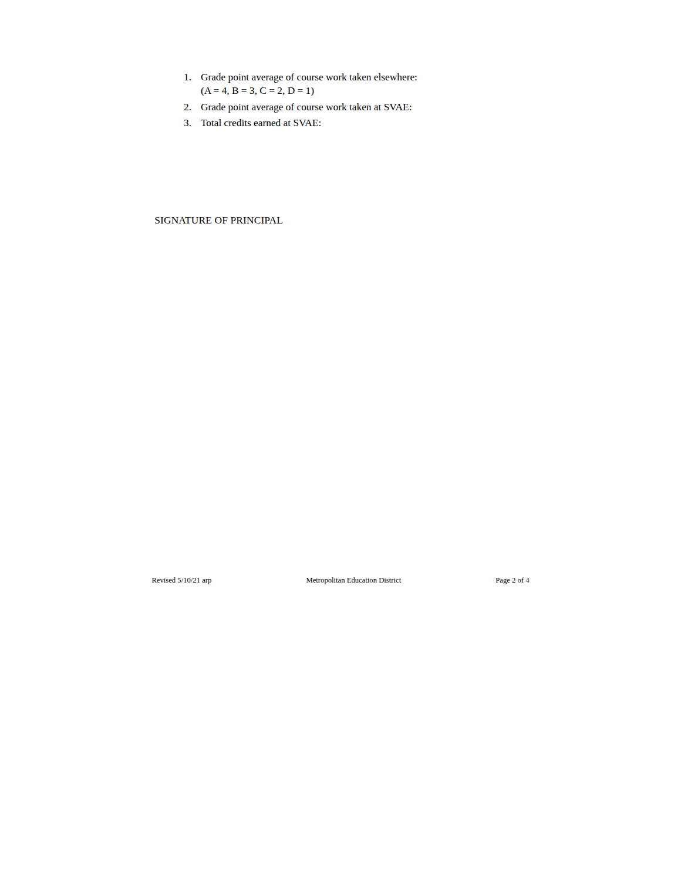Grade point average of course work taken elsewhere: (A = 4, B = 3, C = 2, D = 1)
Grade point average of course work taken at SVAE:
Total credits earned at SVAE:
SIGNATURE OF PRINCIPAL
Revised 5/10/21 arp
Metropolitan Education District
Page 2 of 4